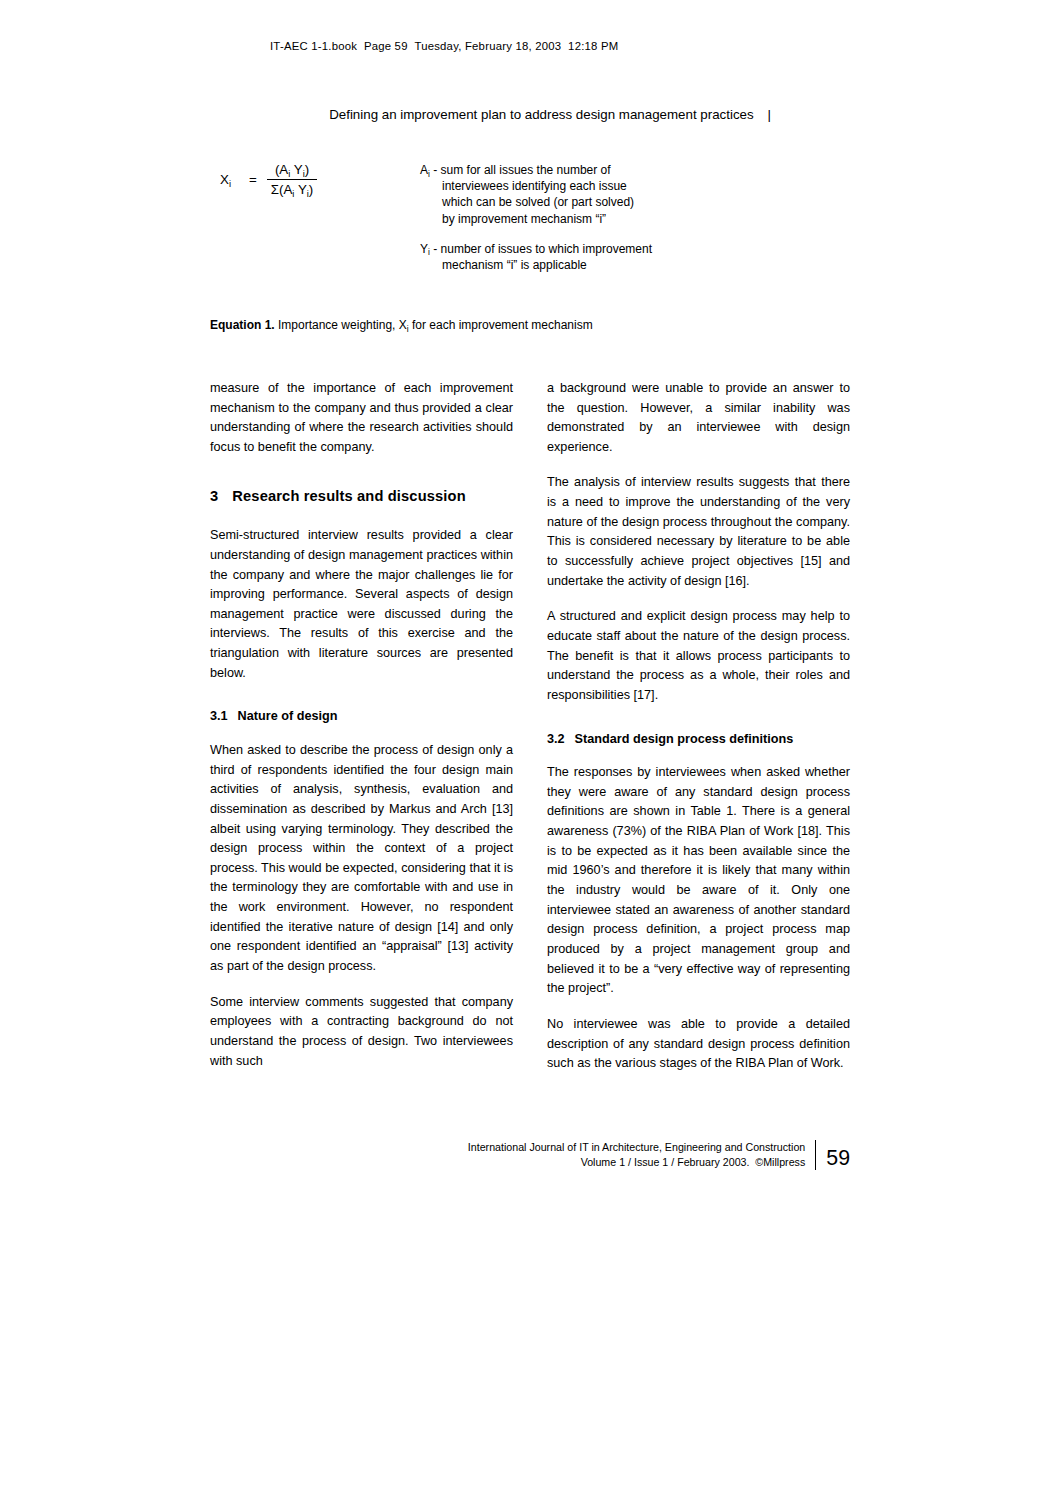IT-AEC 1-1.book Page 59 Tuesday, February 18, 2003 12:18 PM
Defining an improvement plan to address design management practices |
Xi = (Ai Yi) Σ(Ai Yi)
Ai - sum for all issues the number of interviewees identifying each issue which can be solved (or part solved) by improvement mechanism “i”
Yi - number of issues to which improvement mechanism “i” is applicable
Equation 1. Importance weighting, Xi for each improvement mechanism
measure of the importance of each improvement mechanism to the company and thus provided a clear understanding of where the research activities should focus to benefit the company.
3 Research results and discussion
Semi-structured interview results provided a clear understanding of design management practices within the company and where the major challenges lie for improving performance. Several aspects of design management practice were discussed during the interviews. The results of this exercise and the triangulation with literature sources are presented below.
3.1 Nature of design
When asked to describe the process of design only a third of respondents identified the four design main activities of analysis, synthesis, evaluation and dissemination as described by Markus and Arch [13] albeit using varying terminology. They described the design process within the context of a project process. This would be expected, considering that it is the terminology they are comfortable with and use in the work environment. However, no respondent identified the iterative nature of design [14] and only one respondent identified an “appraisal” [13] activity as part of the design process.
Some interview comments suggested that company employees with a contracting background do not understand the process of design. Two interviewees with such
a background were unable to provide an answer to the question. However, a similar inability was demonstrated by an interviewee with design experience.
The analysis of interview results suggests that there is a need to improve the understanding of the very nature of the design process throughout the company. This is considered necessary by literature to be able to successfully achieve project objectives [15] and undertake the activity of design [16].
A structured and explicit design process may help to educate staff about the nature of the design process. The benefit is that it allows process participants to understand the process as a whole, their roles and responsibilities [17].
3.2 Standard design process definitions
The responses by interviewees when asked whether they were aware of any standard design process definitions are shown in Table 1. There is a general awareness (73%) of the RIBA Plan of Work [18]. This is to be expected as it has been available since the mid 1960’s and therefore it is likely that many within the industry would be aware of it. Only one interviewee stated an awareness of another standard design process definition, a project process map produced by a project management group and believed it to be a “very effective way of representing the project”.
No interviewee was able to provide a detailed description of any standard design process definition such as the various stages of the RIBA Plan of Work.
International Journal of IT in Architecture, Engineering and Construction
Volume 1 / Issue 1 / February 2003. ©Millpress
59